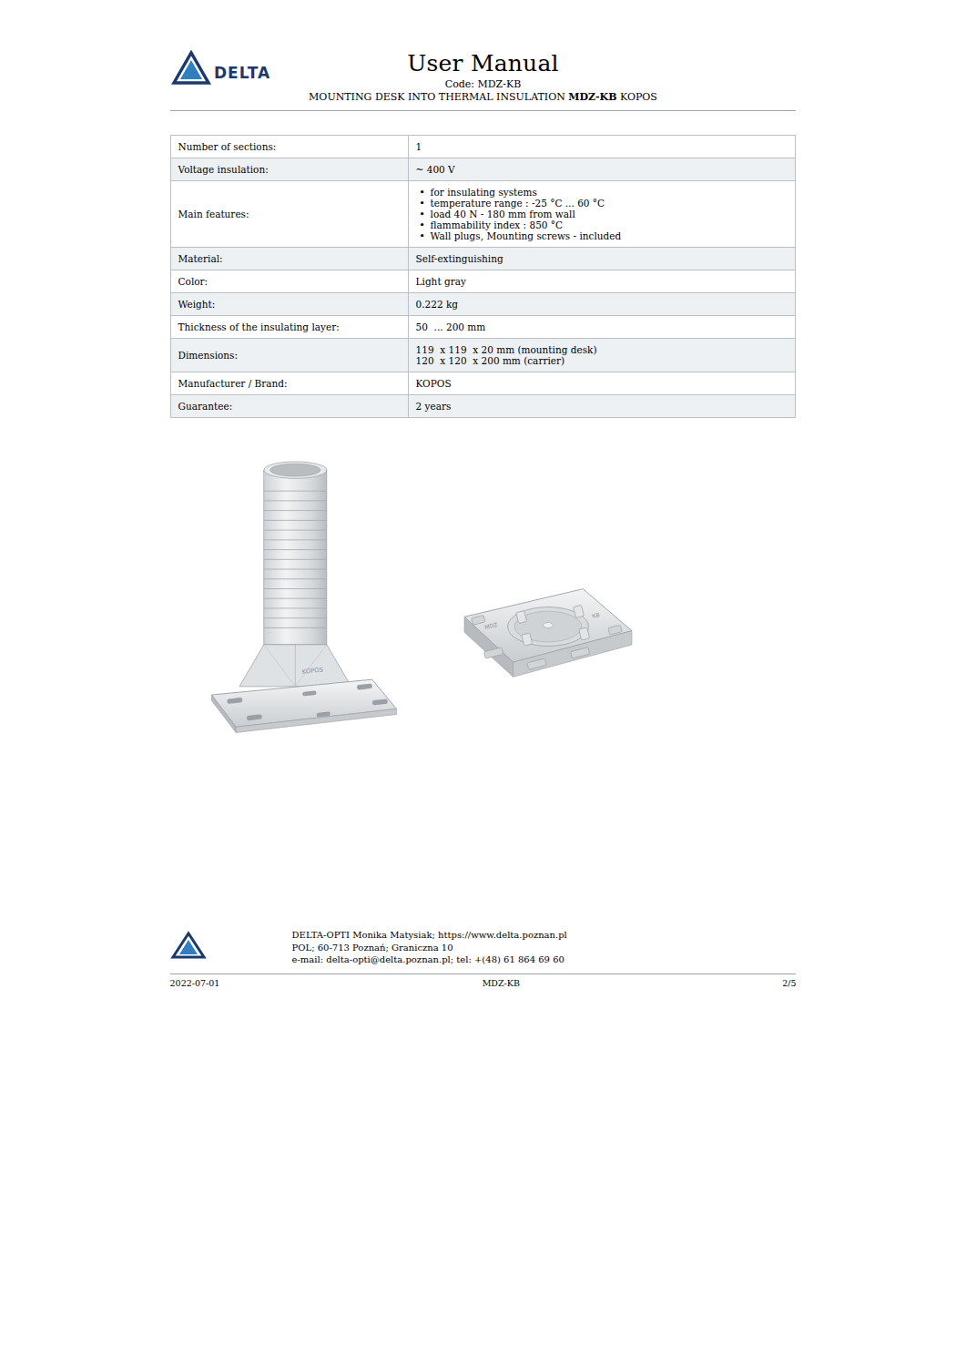DELTA
User Manual
Code: MDZ-KB
MOUNTING DESK INTO THERMAL INSULATION MDZ-KB KOPOS
| Number of sections: | 1 |
| Voltage insulation: | ~ 400 V |
| Main features: | for insulating systems temperature range : -25 °C ... 60 °C load 40 N - 180 mm from wall flammability index : 850 °C Wall plugs, Mounting screws - included |
| Material: | Self-extinguishing |
| Color: | Light gray |
| Weight: | 0.222 kg |
| Thickness of the insulating layer: | 50 ... 200 mm |
| Dimensions: | 119 x 119 x 20 mm (mounting desk) 120 x 120 x 200 mm (carrier) |
| Manufacturer / Brand: | KOPOS |
| Guarantee: | 2 years |
KOPOS
MDZ KB
DELTA-OPTI Monika Matysiak; https://www.delta.poznan.pl
POL; 60-713 Poznań; Graniczna 10
e-mail: delta-opti@delta.poznan.pl; tel: +(48) 61 864 69 60
2022-07-01 MDZ-KB 2/5